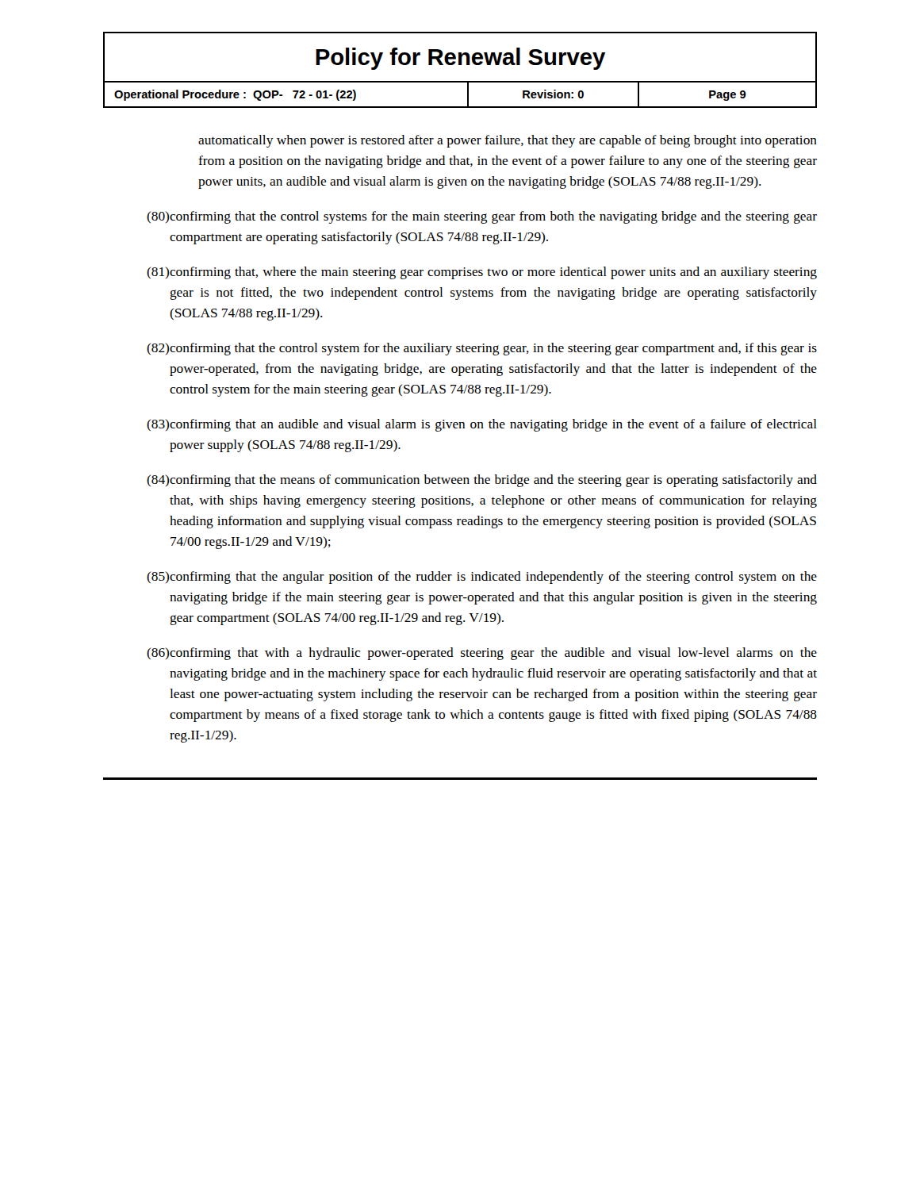Policy for Renewal Survey
Operational Procedure : QOP- 72 - 01- (22)
Revision: 0
Page 9
automatically when power is restored after a power failure, that they are capable of being brought into operation from a position on the navigating bridge and that, in the event of a power failure to any one of the steering gear power units, an audible and visual alarm is given on the navigating bridge (SOLAS 74/88 reg.II-1/29).
(80) confirming that the control systems for the main steering gear from both the navigating bridge and the steering gear compartment are operating satisfactorily (SOLAS 74/88 reg.II-1/29).
(81) confirming that, where the main steering gear comprises two or more identical power units and an auxiliary steering gear is not fitted, the two independent control systems from the navigating bridge are operating satisfactorily (SOLAS 74/88 reg.II-1/29).
(82) confirming that the control system for the auxiliary steering gear, in the steering gear compartment and, if this gear is power-operated, from the navigating bridge, are operating satisfactorily and that the latter is independent of the control system for the main steering gear (SOLAS 74/88 reg.II-1/29).
(83) confirming that an audible and visual alarm is given on the navigating bridge in the event of a failure of electrical power supply (SOLAS 74/88 reg.II-1/29).
(84) confirming that the means of communication between the bridge and the steering gear is operating satisfactorily and that, with ships having emergency steering positions, a telephone or other means of communication for relaying heading information and supplying visual compass readings to the emergency steering position is provided (SOLAS 74/00 regs.II-1/29 and V/19);
(85) confirming that the angular position of the rudder is indicated independently of the steering control system on the navigating bridge if the main steering gear is power-operated and that this angular position is given in the steering gear compartment (SOLAS 74/00 reg.II-1/29 and reg. V/19).
(86) confirming that with a hydraulic power-operated steering gear the audible and visual low-level alarms on the navigating bridge and in the machinery space for each hydraulic fluid reservoir are operating satisfactorily and that at least one power-actuating system including the reservoir can be recharged from a position within the steering gear compartment by means of a fixed storage tank to which a contents gauge is fitted with fixed piping (SOLAS 74/88 reg.II-1/29).